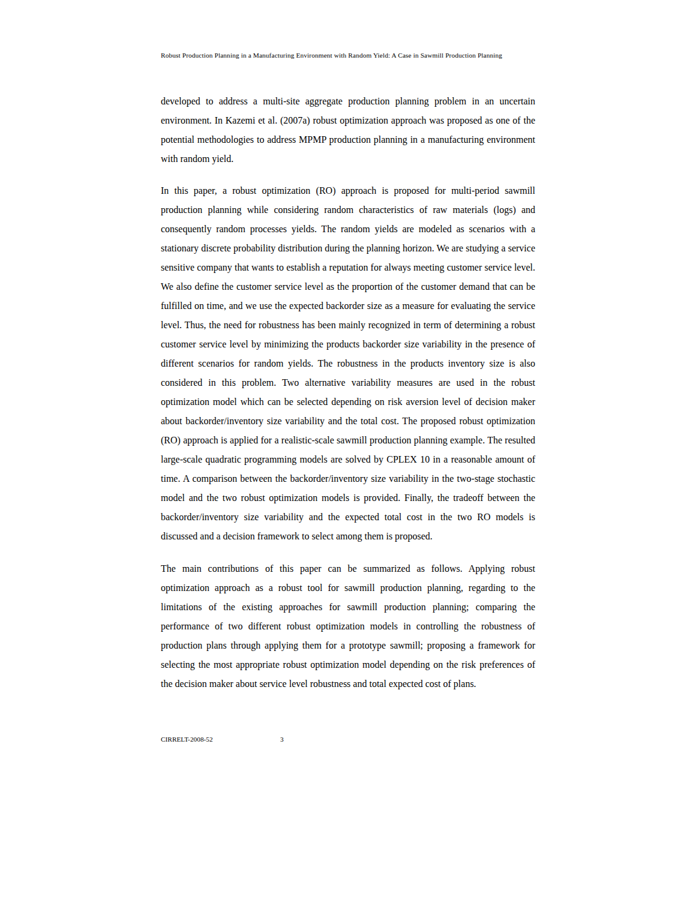Robust Production Planning in a Manufacturing Environment with Random Yield: A Case in Sawmill Production Planning
developed to address a multi-site aggregate production planning problem in an uncertain environment. In Kazemi et al. (2007a) robust optimization approach was proposed as one of the potential methodologies to address MPMP production planning in a manufacturing environment with random yield.
In this paper, a robust optimization (RO) approach is proposed for multi-period sawmill production planning while considering random characteristics of raw materials (logs) and consequently random processes yields. The random yields are modeled as scenarios with a stationary discrete probability distribution during the planning horizon. We are studying a service sensitive company that wants to establish a reputation for always meeting customer service level. We also define the customer service level as the proportion of the customer demand that can be fulfilled on time, and we use the expected backorder size as a measure for evaluating the service level. Thus, the need for robustness has been mainly recognized in term of determining a robust customer service level by minimizing the products backorder size variability in the presence of different scenarios for random yields. The robustness in the products inventory size is also considered in this problem. Two alternative variability measures are used in the robust optimization model which can be selected depending on risk aversion level of decision maker about backorder/inventory size variability and the total cost. The proposed robust optimization (RO) approach is applied for a realistic-scale sawmill production planning example. The resulted large-scale quadratic programming models are solved by CPLEX 10 in a reasonable amount of time. A comparison between the backorder/inventory size variability in the two-stage stochastic model and the two robust optimization models is provided. Finally, the tradeoff between the backorder/inventory size variability and the expected total cost in the two RO models is discussed and a decision framework to select among them is proposed.
The main contributions of this paper can be summarized as follows. Applying robust optimization approach as a robust tool for sawmill production planning, regarding to the limitations of the existing approaches for sawmill production planning; comparing the performance of two different robust optimization models in controlling the robustness of production plans through applying them for a prototype sawmill; proposing a framework for selecting the most appropriate robust optimization model depending on the risk preferences of the decision maker about service level robustness and total expected cost of plans.
CIRRELT-2008-52 3